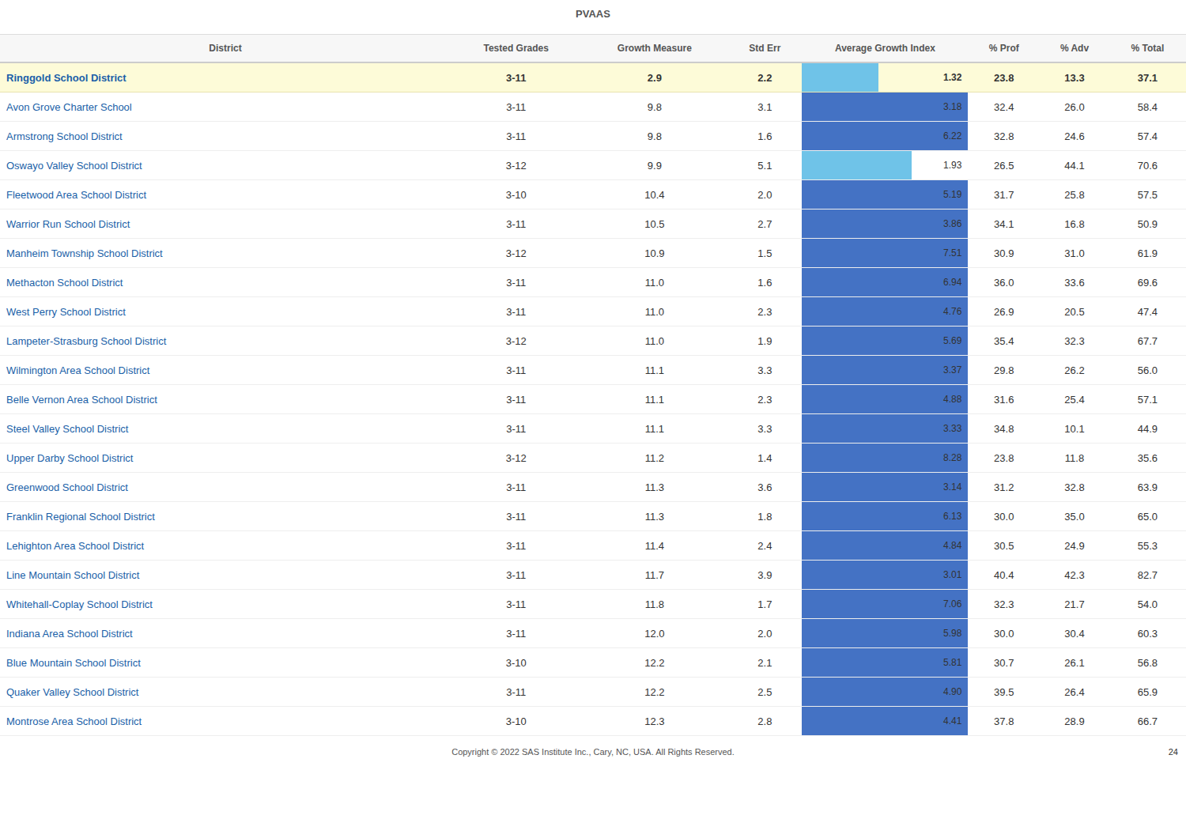PVAAS
| District | Tested Grades | Growth Measure | Std Err | Average Growth Index | % Prof | % Adv | % Total |
| --- | --- | --- | --- | --- | --- | --- | --- |
| Ringgold School District | 3-11 | 2.9 | 2.2 | 1.32 | 23.8 | 13.3 | 37.1 |
| Avon Grove Charter School | 3-11 | 9.8 | 3.1 | 3.18 | 32.4 | 26.0 | 58.4 |
| Armstrong School District | 3-11 | 9.8 | 1.6 | 6.22 | 32.8 | 24.6 | 57.4 |
| Oswayo Valley School District | 3-12 | 9.9 | 5.1 | 1.93 | 26.5 | 44.1 | 70.6 |
| Fleetwood Area School District | 3-10 | 10.4 | 2.0 | 5.19 | 31.7 | 25.8 | 57.5 |
| Warrior Run School District | 3-11 | 10.5 | 2.7 | 3.86 | 34.1 | 16.8 | 50.9 |
| Manheim Township School District | 3-12 | 10.9 | 1.5 | 7.51 | 30.9 | 31.0 | 61.9 |
| Methacton School District | 3-11 | 11.0 | 1.6 | 6.94 | 36.0 | 33.6 | 69.6 |
| West Perry School District | 3-11 | 11.0 | 2.3 | 4.76 | 26.9 | 20.5 | 47.4 |
| Lampeter-Strasburg School District | 3-12 | 11.0 | 1.9 | 5.69 | 35.4 | 32.3 | 67.7 |
| Wilmington Area School District | 3-11 | 11.1 | 3.3 | 3.37 | 29.8 | 26.2 | 56.0 |
| Belle Vernon Area School District | 3-11 | 11.1 | 2.3 | 4.88 | 31.6 | 25.4 | 57.1 |
| Steel Valley School District | 3-11 | 11.1 | 3.3 | 3.33 | 34.8 | 10.1 | 44.9 |
| Upper Darby School District | 3-12 | 11.2 | 1.4 | 8.28 | 23.8 | 11.8 | 35.6 |
| Greenwood School District | 3-11 | 11.3 | 3.6 | 3.14 | 31.2 | 32.8 | 63.9 |
| Franklin Regional School District | 3-11 | 11.3 | 1.8 | 6.13 | 30.0 | 35.0 | 65.0 |
| Lehighton Area School District | 3-11 | 11.4 | 2.4 | 4.84 | 30.5 | 24.9 | 55.3 |
| Line Mountain School District | 3-11 | 11.7 | 3.9 | 3.01 | 40.4 | 42.3 | 82.7 |
| Whitehall-Coplay School District | 3-11 | 11.8 | 1.7 | 7.06 | 32.3 | 21.7 | 54.0 |
| Indiana Area School District | 3-11 | 12.0 | 2.0 | 5.98 | 30.0 | 30.4 | 60.3 |
| Blue Mountain School District | 3-10 | 12.2 | 2.1 | 5.81 | 30.7 | 26.1 | 56.8 |
| Quaker Valley School District | 3-11 | 12.2 | 2.5 | 4.90 | 39.5 | 26.4 | 65.9 |
| Montrose Area School District | 3-10 | 12.3 | 2.8 | 4.41 | 37.8 | 28.9 | 66.7 |
Copyright © 2022 SAS Institute Inc., Cary, NC, USA. All Rights Reserved. 24